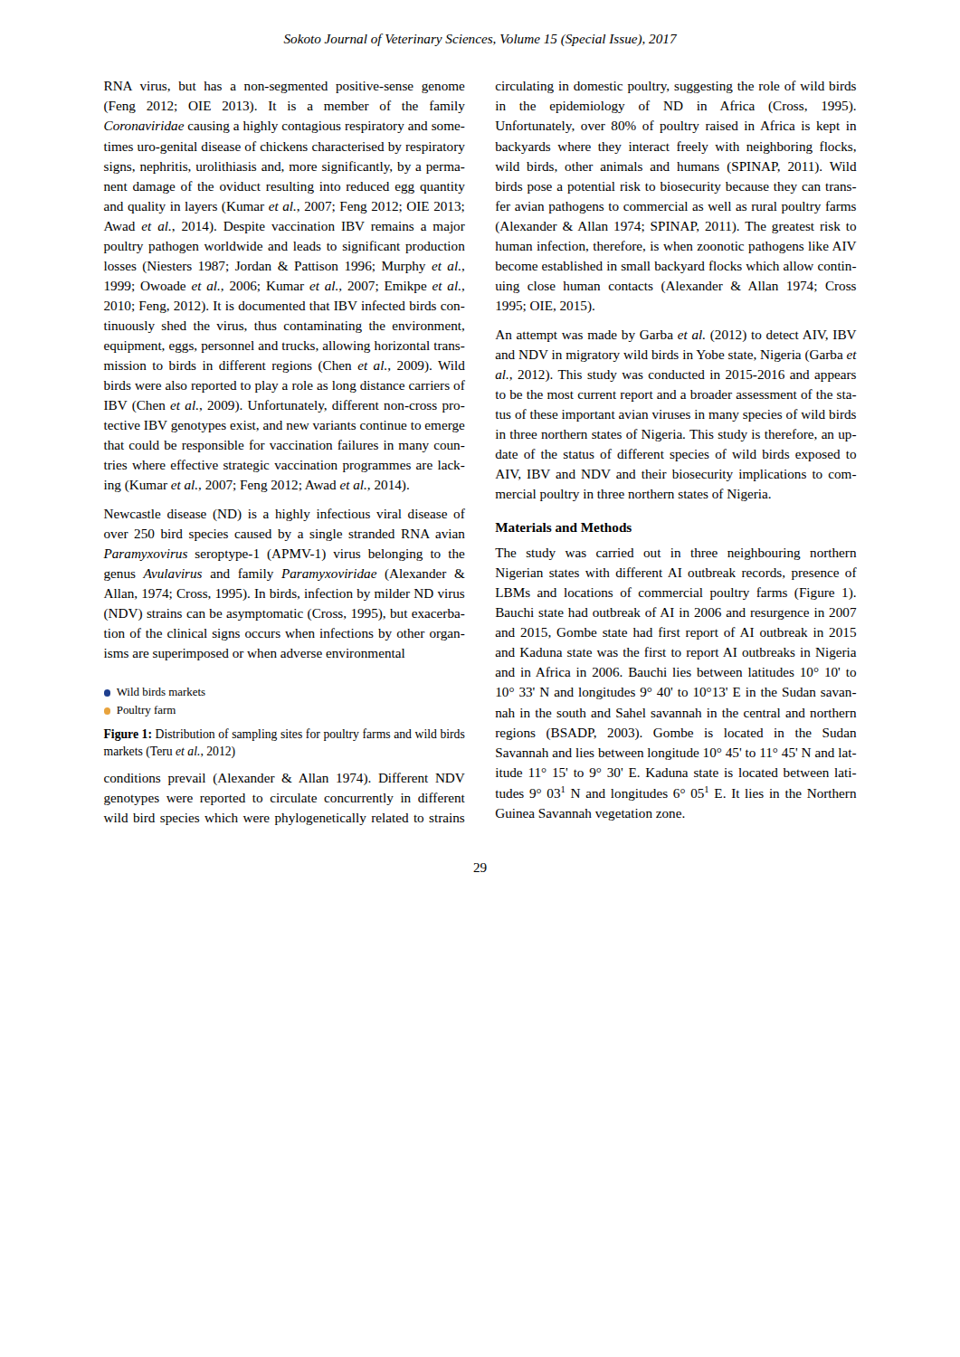Sokoto Journal of Veterinary Sciences, Volume 15 (Special Issue), 2017
RNA virus, but has a non-segmented positive-sense genome (Feng 2012; OIE 2013). It is a member of the family Coronaviridae causing a highly contagious respiratory and sometimes uro-genital disease of chickens characterised by respiratory signs, nephritis, urolithiasis and, more significantly, by a permanent damage of the oviduct resulting into reduced egg quantity and quality in layers (Kumar et al., 2007; Feng 2012; OIE 2013; Awad et al., 2014). Despite vaccination IBV remains a major poultry pathogen worldwide and leads to significant production losses (Niesters 1987; Jordan & Pattison 1996; Murphy et al., 1999; Owoade et al., 2006; Kumar et al., 2007; Emikpe et al., 2010; Feng, 2012). It is documented that IBV infected birds continuously shed the virus, thus contaminating the environment, equipment, eggs, personnel and trucks, allowing horizontal transmission to birds in different regions (Chen et al., 2009). Wild birds were also reported to play a role as long distance carriers of IBV (Chen et al., 2009). Unfortunately, different non-cross protective IBV genotypes exist, and new variants continue to emerge that could be responsible for vaccination failures in many countries where effective strategic vaccination programmes are lacking (Kumar et al., 2007; Feng 2012; Awad et al., 2014).
Newcastle disease (ND) is a highly infectious viral disease of over 250 bird species caused by a single stranded RNA avian Paramyxovirus seroptype-1 (APMV-1) virus belonging to the genus Avulavirus and family Paramyxoviridae (Alexander & Allan, 1974; Cross, 1995). In birds, infection by milder ND virus (NDV) strains can be asymptomatic (Cross, 1995), but exacerbation of the clinical signs occurs when infections by other organisms are superimposed or when adverse environmental
Wild birds markets
Poultry farm
Figure 1: Distribution of sampling sites for poultry farms and wild birds markets (Teru et al., 2012)
conditions prevail (Alexander & Allan 1974). Different NDV genotypes were reported to circulate concurrently in different wild bird species which were phylogenetically related to strains circulating in domestic poultry, suggesting the role of wild birds in the epidemiology of ND in Africa (Cross, 1995). Unfortunately, over 80% of poultry raised in Africa is kept in backyards where they interact freely with neighboring flocks, wild birds, other animals and humans (SPINAP, 2011). Wild birds pose a potential risk to biosecurity because they can transfer avian pathogens to commercial as well as rural poultry farms (Alexander & Allan 1974; SPINAP, 2011). The greatest risk to human infection, therefore, is when zoonotic pathogens like AIV become established in small backyard flocks which allow continuing close human contacts (Alexander & Allan 1974; Cross 1995; OIE, 2015).
An attempt was made by Garba et al. (2012) to detect AIV, IBV and NDV in migratory wild birds in Yobe state, Nigeria (Garba et al., 2012). This study was conducted in 2015-2016 and appears to be the most current report and a broader assessment of the status of these important avian viruses in many species of wild birds in three northern states of Nigeria. This study is therefore, an update of the status of different species of wild birds exposed to AIV, IBV and NDV and their biosecurity implications to commercial poultry in three northern states of Nigeria.
Materials and Methods
The study was carried out in three neighbouring northern Nigerian states with different AI outbreak records, presence of LBMs and locations of commercial poultry farms (Figure 1). Bauchi state had outbreak of AI in 2006 and resurgence in 2007 and 2015, Gombe state had first report of AI outbreak in 2015 and Kaduna state was the first to report AI outbreaks in Nigeria and in Africa in 2006. Bauchi lies between latitudes 10° 10' to 10° 33' N and longitudes 9° 40' to 10°13' E in the Sudan savannah in the south and Sahel savannah in the central and northern regions (BSADP, 2003). Gombe is located in the Sudan Savannah and lies between longitude 10° 45' to 11° 45' N and latitude 11° 15' to 9° 30' E. Kaduna state is located between latitudes 9° 031 N and longitudes 6° 051 E. It lies in the Northern Guinea Savannah vegetation zone.
29